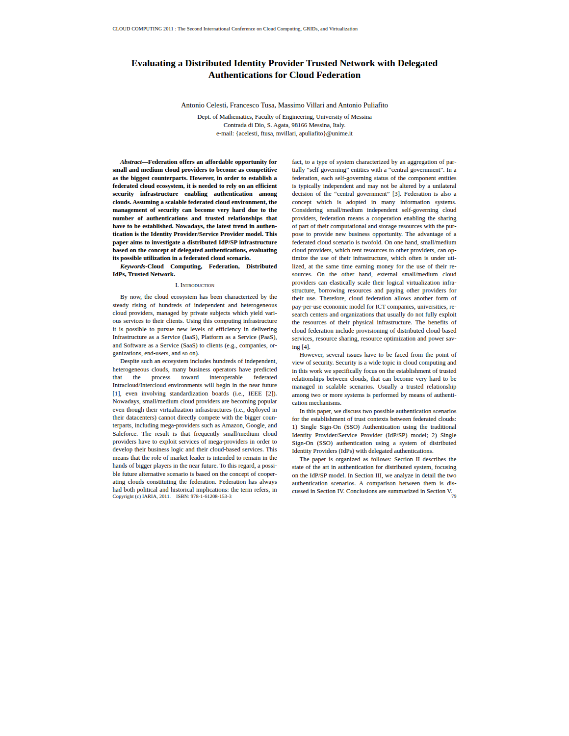CLOUD COMPUTING 2011 : The Second International Conference on Cloud Computing, GRIDs, and Virtualization
Evaluating a Distributed Identity Provider Trusted Network with Delegated Authentications for Cloud Federation
Antonio Celesti, Francesco Tusa, Massimo Villari and Antonio Puliafito
Dept. of Mathematics, Faculty of Engineering, University of Messina
Contrada di Dio, S. Agata, 98166 Messina, Italy.
e-mail: {acelesti, ftusa, mvillari, apuliafito}@unime.it
Abstract—Federation offers an affordable opportunity for small and medium cloud providers to become as competitive as the biggest counterparts. However, in order to establish a federated cloud ecosystem, it is needed to rely on an efficient security infrastructure enabling authentication among clouds. Assuming a scalable federated cloud environment, the management of security can become very hard due to the number of authentications and trusted relationships that have to be established. Nowadays, the latest trend in authentication is the Identity Provider/Service Provider model. This paper aims to investigate a distributed IdP/SP infrastructure based on the concept of delegated authentications, evaluating its possible utilization in a federated cloud scenario.
Keywords-Cloud Computing, Federation, Distributed IdPs, Trusted Network.
I. Introduction
By now, the cloud ecosystem has been characterized by the steady rising of hundreds of independent and heterogeneous cloud providers, managed by private subjects which yield various services to their clients. Using this computing infrastructure it is possible to pursue new levels of efficiency in delivering Infrastructure as a Service (IaaS), Platform as a Service (PaaS), and Software as a Service (SaaS) to clients (e.g., companies, organizations, end-users, and so on).
Despite such an ecosystem includes hundreds of independent, heterogeneous clouds, many business operators have predicted that the process toward interoperable federated Intracloud/Intercloud environments will begin in the near future [1], even involving standardization boards (i.e., IEEE [2]). Nowadays, small/medium cloud providers are becoming popular even though their virtualization infrastructures (i.e., deployed in their datacenters) cannot directly compete with the bigger counterparts, including mega-providers such as Amazon, Google, and Saleforce. The result is that frequently small/medium cloud providers have to exploit services of mega-providers in order to develop their business logic and their cloud-based services. This means that the role of market leader is intended to remain in the hands of bigger players in the near future. To this regard, a possible future alternative scenario is based on the concept of cooperating clouds constituting the federation. Federation has always had both political and historical implications: the term refers, in fact, to a type of system characterized by an aggregation of partially “self-governing” entities with a “central government”. In a federation, each self-governing status of the component entities is typically independent and may not be altered by a unilateral decision of the “central government” [3]. Federation is also a concept which is adopted in many information systems. Considering small/medium independent self-governing cloud providers, federation means a cooperation enabling the sharing of part of their computational and storage resources with the purpose to provide new business opportunity. The advantage of a federated cloud scenario is twofold. On one hand, small/medium cloud providers, which rent resources to other providers, can optimize the use of their infrastructure, which often is under utilized, at the same time earning money for the use of their resources. On the other hand, external small/medium cloud providers can elastically scale their logical virtualization infrastructure, borrowing resources and paying other providers for their use. Therefore, cloud federation allows another form of pay-per-use economic model for ICT companies, universities, research centers and organizations that usually do not fully exploit the resources of their physical infrastructure. The benefits of cloud federation include provisioning of distributed cloud-based services, resource sharing, resource optimization and power saving [4].
However, several issues have to be faced from the point of view of security. Security is a wide topic in cloud computing and in this work we specifically focus on the establishment of trusted relationships between clouds, that can become very hard to be managed in scalable scenarios. Usually a trusted relationship among two or more systems is performed by means of authentication mechanisms.
In this paper, we discuss two possible authentication scenarios for the establishment of trust contexts between federated clouds: 1) Single Sign-On (SSO) Authentication using the traditional Identity Provider/Service Provider (IdP/SP) model; 2) Single Sign-On (SSO) authentication using a system of distributed Identity Providers (IdPs) with delegated authentications.
The paper is organized as follows: Section II describes the state of the art in authentication for distributed system, focusing on the IdP/SP model. In Section III, we analyze in detail the two authentication scenarios. A comparison between them is discussed in Section IV. Conclusions are summarized in Section V.
Copyright (c) IARIA, 2011. ISBN: 978-1-61208-153-3
79